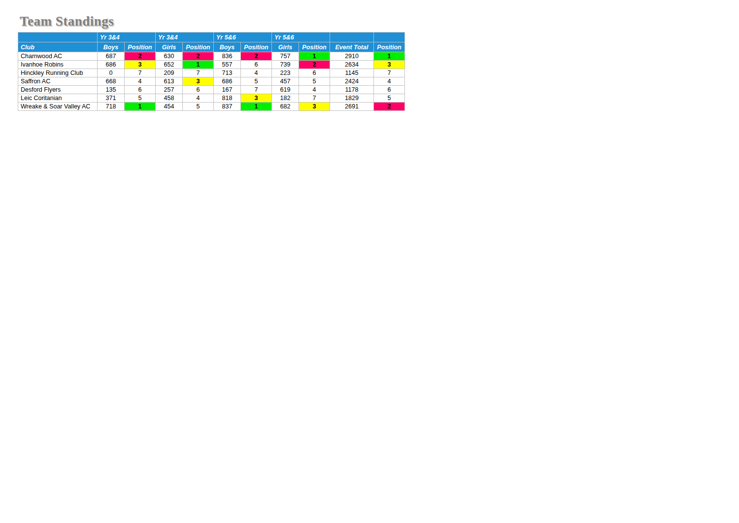Team Standings
| | Yr 3&4 | Yr 3&4 | Yr 5&6 | Yr 5&6 | | |
| --- | --- | --- | --- | --- | --- | --- |
| Club | Boys | Position | Girls | Position | Boys | Position | Girls | Position | Event Total | Position |
| Charnwood AC | 687 | 2 | 630 | 2 | 836 | 2 | 757 | 1 | 2910 | 1 |
| Ivanhoe Robins | 686 | 3 | 652 | 1 | 557 | 6 | 739 | 2 | 2634 | 3 |
| Hinckley Running Club | 0 | 7 | 209 | 7 | 713 | 4 | 223 | 6 | 1145 | 7 |
| Saffron AC | 668 | 4 | 613 | 3 | 686 | 5 | 457 | 5 | 2424 | 4 |
| Desford Flyers | 135 | 6 | 257 | 6 | 167 | 7 | 619 | 4 | 1178 | 6 |
| Leic Coritanian | 371 | 5 | 458 | 4 | 818 | 3 | 182 | 7 | 1829 | 5 |
| Wreake & Soar Valley AC | 718 | 1 | 454 | 5 | 837 | 1 | 682 | 3 | 2691 | 2 |